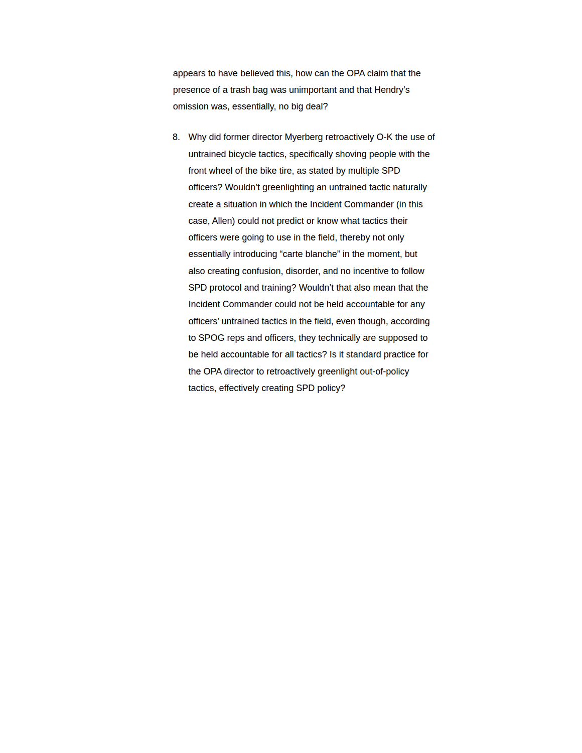appears to have believed this, how can the OPA claim that the presence of a trash bag was unimportant and that Hendry’s omission was, essentially, no big deal?
Why did former director Myerberg retroactively O-K the use of untrained bicycle tactics, specifically shoving people with the front wheel of the bike tire, as stated by multiple SPD officers? Wouldn’t greenlighting an untrained tactic naturally create a situation in which the Incident Commander (in this case, Allen) could not predict or know what tactics their officers were going to use in the field, thereby not only essentially introducing “carte blanche” in the moment, but also creating confusion, disorder, and no incentive to follow SPD protocol and training? Wouldn’t that also mean that the Incident Commander could not be held accountable for any officers’ untrained tactics in the field, even though, according to SPOG reps and officers, they technically are supposed to be held accountable for all tactics? Is it standard practice for the OPA director to retroactively greenlight out-of-policy tactics, effectively creating SPD policy?